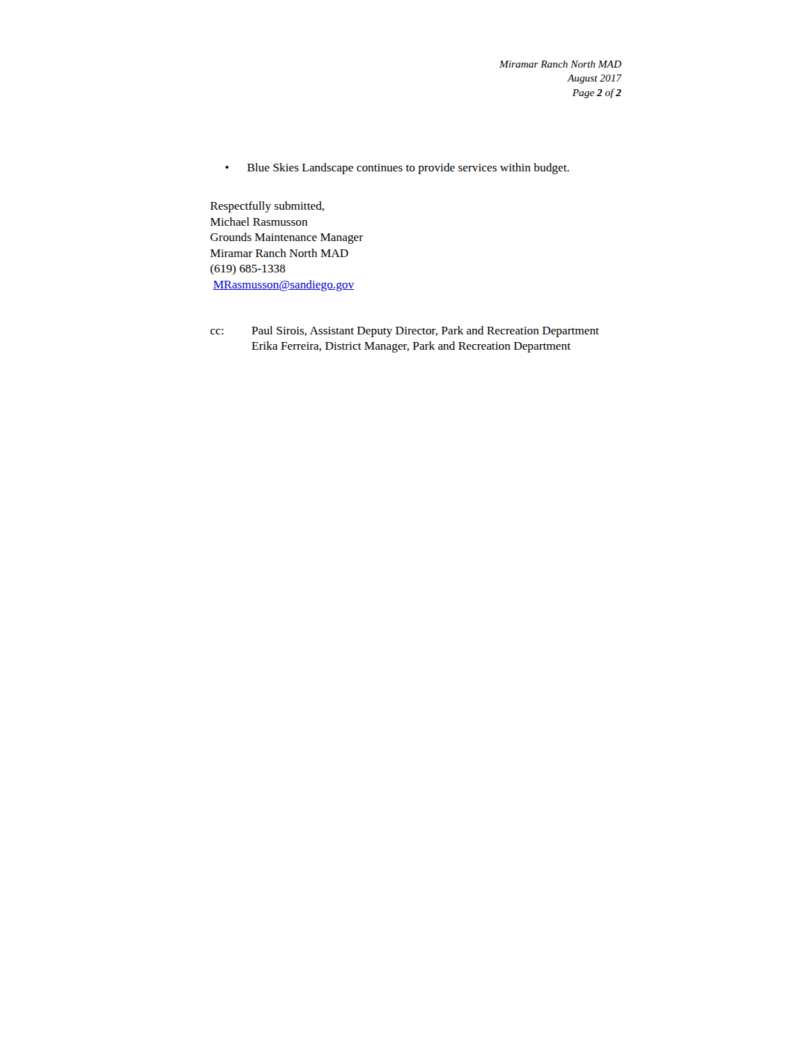Miramar Ranch North MAD
August 2017
Page 2 of 2
Blue Skies Landscape continues to provide services within budget.
Respectfully submitted,
Michael Rasmusson
Grounds Maintenance Manager
Miramar Ranch North MAD
(619) 685-1338
MRasmusson@sandiego.gov
cc:
Paul Sirois, Assistant Deputy Director, Park and Recreation Department
Erika Ferreira, District Manager, Park and Recreation Department